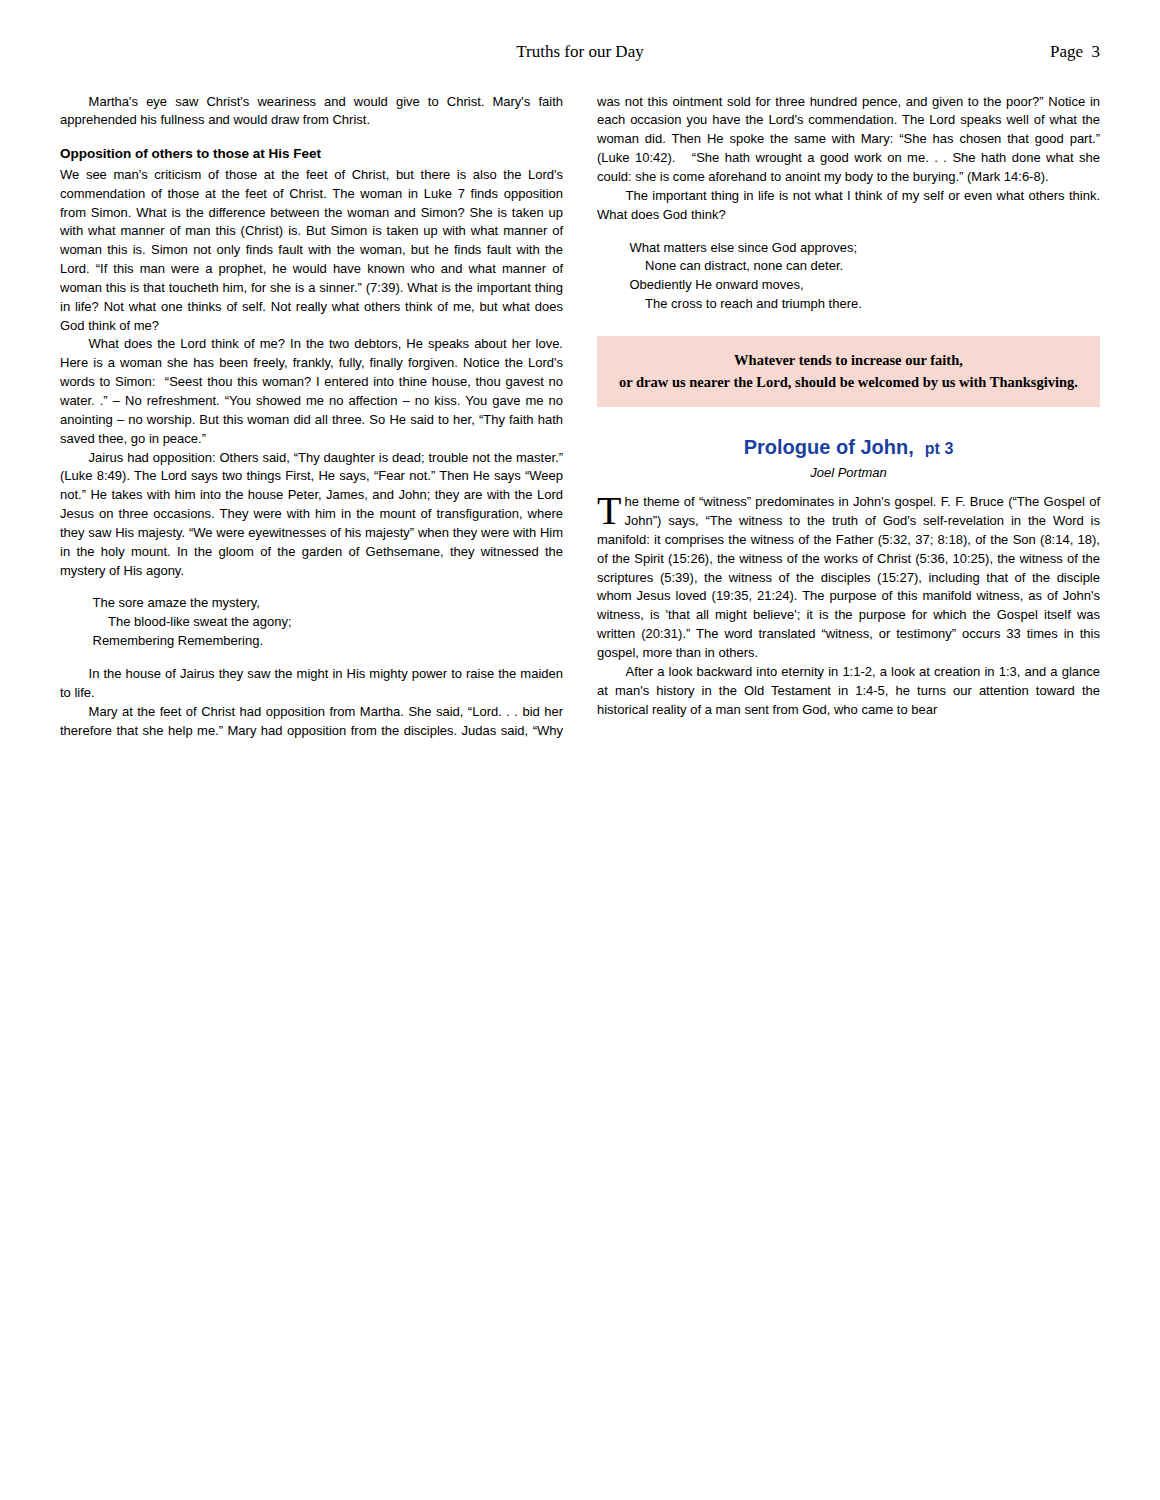Truths for our Day Page 3
Martha's eye saw Christ's weariness and would give to Christ. Mary's faith apprehended his fullness and would draw from Christ.
Opposition of others to those at His Feet
We see man's criticism of those at the feet of Christ, but there is also the Lord's commendation of those at the feet of Christ. The woman in Luke 7 finds opposition from Simon. What is the difference between the woman and Simon? She is taken up with what manner of man this (Christ) is. But Simon is taken up with what manner of woman this is. Simon not only finds fault with the woman, but he finds fault with the Lord. “If this man were a prophet, he would have known who and what manner of woman this is that toucheth him, for she is a sinner.” (7:39). What is the important thing in life? Not what one thinks of self. Not really what others think of me, but what does God think of me?
What does the Lord think of me? In the two debtors, He speaks about her love. Here is a woman she has been freely, frankly, fully, finally forgiven. Notice the Lord's words to Simon: “Seest thou this woman? I entered into thine house, thou gavest no water. .” – No refreshment. “You showed me no affection – no kiss. You gave me no anointing – no worship. But this woman did all three. So He said to her, “Thy faith hath saved thee, go in peace.”
Jairus had opposition: Others said, “Thy daughter is dead; trouble not the master.” (Luke 8:49). The Lord says two things First, He says, “Fear not.” Then He says “Weep not.” He takes with him into the house Peter, James, and John; they are with the Lord Jesus on three occasions. They were with him in the mount of transfiguration, where they saw His majesty. “We were eyewitnesses of his majesty” when they were with Him in the holy mount. In the gloom of the garden of Gethsemane, they witnessed the mystery of His agony.
The sore amaze the mystery,
The blood-like sweat the agony; Remembering Remembering.
In the house of Jairus they saw the might in His mighty power to raise the maiden to life.
Mary at the feet of Christ had opposition from Martha. She said, “Lord. . . bid her therefore that she help me.” Mary had opposition from the disciples. Judas said, “Why was not this ointment sold for three hundred pence, and given to the poor?” Notice in each occasion you have the Lord's commendation. The Lord speaks well of what the woman did. Then He spoke the same with Mary: “She has chosen that good part.” (Luke 10:42). “She hath wrought a good work on me. . . She hath done what she could: she is come aforehand to anoint my body to the burying.” (Mark 14:6-8).
The important thing in life is not what I think of my self or even what others think. What does God think?
What matters else since God approves;
None can distract, none can deter. Obediently He onward moves,
The cross to reach and triumph there.
Whatever tends to increase our faith,
or draw us nearer the Lord, should be welcomed by us with Thanksgiving.
Prologue of John, pt 3 Joel Portman
The theme of “witness” predominates in John's gospel. F. F. Bruce (“The Gospel of John”) says, “The witness to the truth of God's self-revelation in the Word is manifold: it comprises the witness of the Father (5:32, 37; 8:18), of the Son (8:14, 18), of the Spirit (15:26), the witness of the works of Christ (5:36, 10:25), the witness of the scriptures (5:39), the witness of the disciples (15:27), including that of the disciple whom Jesus loved (19:35, 21:24). The purpose of this manifold witness, as of John's witness, is 'that all might believe'; it is the purpose for which the Gospel itself was written (20:31).” The word translated “witness, or testimony” occurs 33 times in this gospel, more than in others.
After a look backward into eternity in 1:1-2, a look at creation in 1:3, and a glance at man's history in the Old Testament in 1:4-5, he turns our attention toward the historical reality of a man sent from God, who came to bear